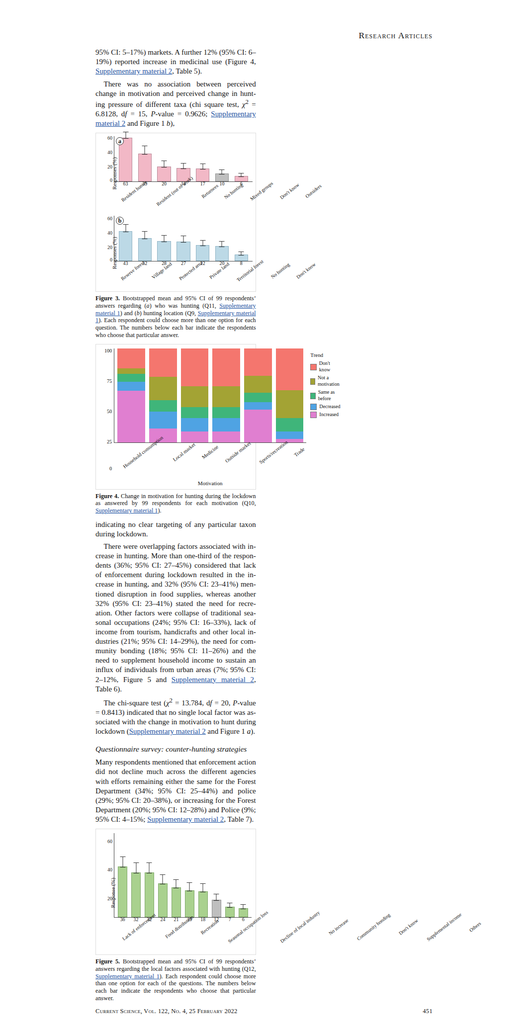Research Articles
95% CI: 5–17%) markets. A further 12% (95% CI: 6–19%) reported increase in medicinal use (Figure 4, Supplementary material 2, Table 5).
There was no association between perceived change in motivation and perceived change in hunting pressure of different taxa (chi square test, χ2 = 6.8128, df = 15, P-value = 0.9626; Supplementary material 2 and Figure 1 b),
a Responses (%)
60 40 20 0
63
39
20
18
17
10
6
Resident hunter Resident (out of work) Returnees No hunting Mixed groups Don't know Outsiders
b Responses (%)
60 40 20 0
43
32
28
27
22
20
8
Reserve forest Village land Protected area Private land Territorial forest No hunting Don't know
Figure 3. Bootstrapped mean and 95% CI of 99 respondents’ answers regarding (a) who was hunting (Q11, Supplementary material 1) and (b) hunting location (Q9, Supplementary material 1). Each respondent could choose more than one option for each question. The numbers below each bar indicate the respondents who choose that particular answer.
100 75 50 25 0
Household consumption Local market Medicine Outside market Sports/recreation Trade
Motivation
Trend
Don't know
Not a motivation
Same as before
Decreased
Increased
Figure 4. Change in motivation for hunting during the lockdown as answered by 99 respondents for each motivation (Q10, Supplementary material 1).
indicating no clear targeting of any particular taxon during lockdown.
There were overlapping factors associated with increase in hunting. More than one-third of the respondents (36%; 95% CI: 27–45%) considered that lack of enforcement during lockdown resulted in the increase in hunting, and 32% (95% CI: 23–41%) mentioned disruption in food supplies, whereas another 32% (95% CI: 23–41%) stated the need for recreation. Other factors were collapse of traditional seasonal occupations (24%; 95% CI: 16–33%), lack of income from tourism, handicrafts and other local industries (21%; 95% CI: 14–29%), the need for community bonding (18%; 95% CI: 11–26%) and the need to supplement household income to sustain an influx of individuals from urban areas (7%; 95% CI: 2–12%, Figure 5 and Supplementary material 2, Table 6).
The chi-square test (χ2 = 13.784, df = 20, P-value = 0.8413) indicated that no single local factor was associated with the change in motivation to hunt during lockdown (Supplementary material 2 and Figure 1 a).
Questionnaire survey: counter-hunting strategies
Many respondents mentioned that enforcement action did not decline much across the different agencies with efforts remaining either the same for the Forest Department (34%; 95% CI: 25–44%) and police (29%; 95% CI: 20–38%), or increasing for the Forest Department (20%; 95% CI: 12–28%) and Police (9%; 95% CI: 4–15%; Supplementary material 2, Table 7).
Response (%)
60 40 20
36
32
32
24
21
19
18
12
7
6
Lack of enforcement Food distribution Recreation Seasonal occupation loss Decline of local industry No increase Community bonding Don't know Supplemental income Others
Figure 5. Bootstrapped mean and 95% CI of 99 respondents’ answers regarding the local factors associated with hunting (Q12, Supplementary material 1). Each respondent could choose more than one option for each of the questions. The numbers below each bar indicate the respondents who choose that particular answer.
Current Science, Vol. 122, No. 4, 25 February 2022 451